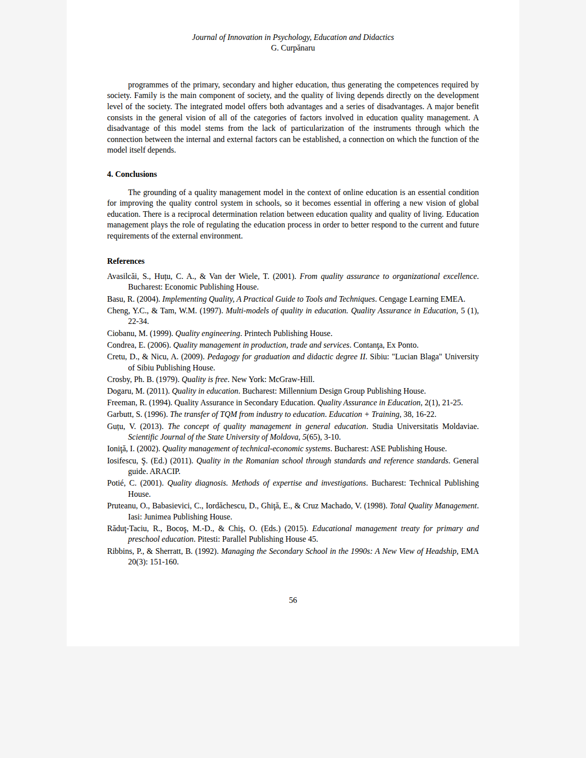Journal of Innovation in Psychology, Education and Didactics
G. Curpănaru
programmes of the primary, secondary and higher education, thus generating the competences required by society. Family is the main component of society, and the quality of living depends directly on the development level of the society. The integrated model offers both advantages and a series of disadvantages. A major benefit consists in the general vision of all of the categories of factors involved in education quality management. A disadvantage of this model stems from the lack of particularization of the instruments through which the connection between the internal and external factors can be established, a connection on which the function of the model itself depends.
4. Conclusions
The grounding of a quality management model in the context of online education is an essential condition for improving the quality control system in schools, so it becomes essential in offering a new vision of global education. There is a reciprocal determination relation between education quality and quality of living. Education management plays the role of regulating the education process in order to better respond to the current and future requirements of the external environment.
References
Avasilcăi, S., Huțu, C. A., & Van der Wiele, T. (2001). From quality assurance to organizational excellence. Bucharest: Economic Publishing House.
Basu, R. (2004). Implementing Quality, A Practical Guide to Tools and Techniques. Cengage Learning EMEA.
Cheng, Y.C., & Tam, W.M. (1997). Multi-models of quality in education. Quality Assurance in Education, 5 (1), 22-34.
Ciobanu, M. (1999). Quality engineering. Printech Publishing House.
Condrea, E. (2006). Quality management in production, trade and services. Contanţa, Ex Ponto.
Cretu, D., & Nicu, A. (2009). Pedagogy for graduation and didactic degree II. Sibiu: "Lucian Blaga" University of Sibiu Publishing House.
Crosby, Ph. B. (1979). Quality is free. New York: McGraw-Hill.
Dogaru, M. (2011). Quality in education. Bucharest: Millennium Design Group Publishing House.
Freeman, R. (1994). Quality Assurance in Secondary Education. Quality Assurance in Education, 2(1), 21-25.
Garbutt, S. (1996). The transfer of TQM from industry to education. Education + Training, 38, 16-22.
Guțu, V. (2013). The concept of quality management in general education. Studia Universitatis Moldaviae. Scientific Journal of the State University of Moldova, 5(65), 3-10.
Ioniţă, I. (2002). Quality management of technical-economic systems. Bucharest: ASE Publishing House.
Iosifescu, Ş. (Ed.) (2011). Quality in the Romanian school through standards and reference standards. General guide. ARACIP.
Potié, C. (2001). Quality diagnosis. Methods of expertise and investigations. Bucharest: Technical Publishing House.
Pruteanu, O., Babasievici, C., Iordăchescu, D., Ghiţă, E., & Cruz Machado, V. (1998). Total Quality Management. Iasi: Junimea Publishing House.
Răduţ-Taciu, R., Bocoş, M.-D., & Chiş, O. (Eds.) (2015). Educational management treaty for primary and preschool education. Pitesti: Parallel Publishing House 45.
Ribbins, P., & Sherratt, B. (1992). Managing the Secondary School in the 1990s: A New View of Headship, EMA 20(3): 151-160.
56